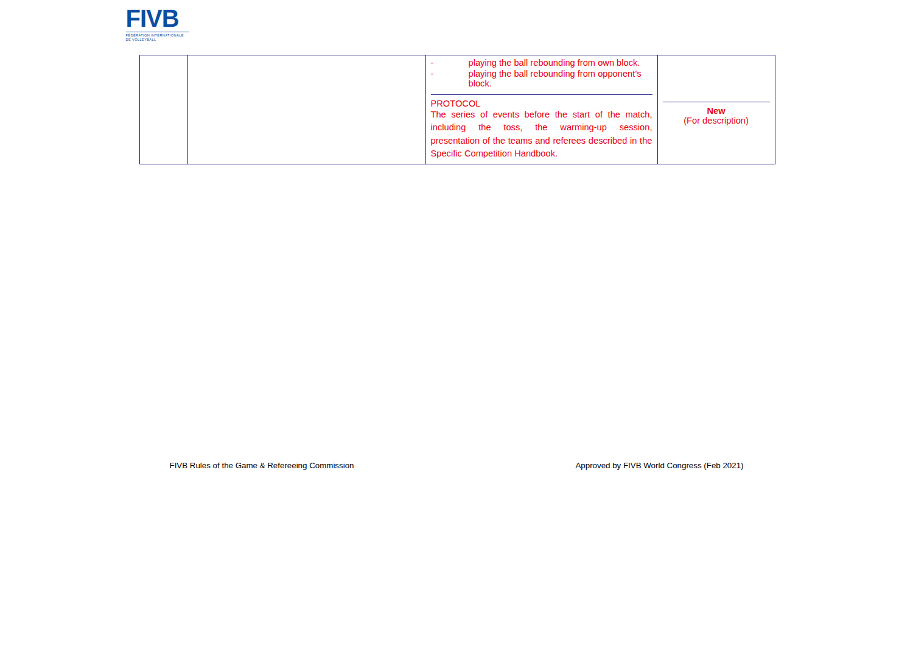FIVB
FÉDÉRATION INTERNATIONALE
DE VOLLEYBALL
| | | - playing the ball rebounding from own block. - playing the ball rebounding from opponent’s block. PROTOCOL The series of events before the start of the match, including the toss, the warming-up session, presentation of the teams and referees described in the Specific Competition Handbook. | New (For description) |
FIVB Rules of the Game & Refereeing Commission
Approved by FIVB World Congress (Feb 2021)